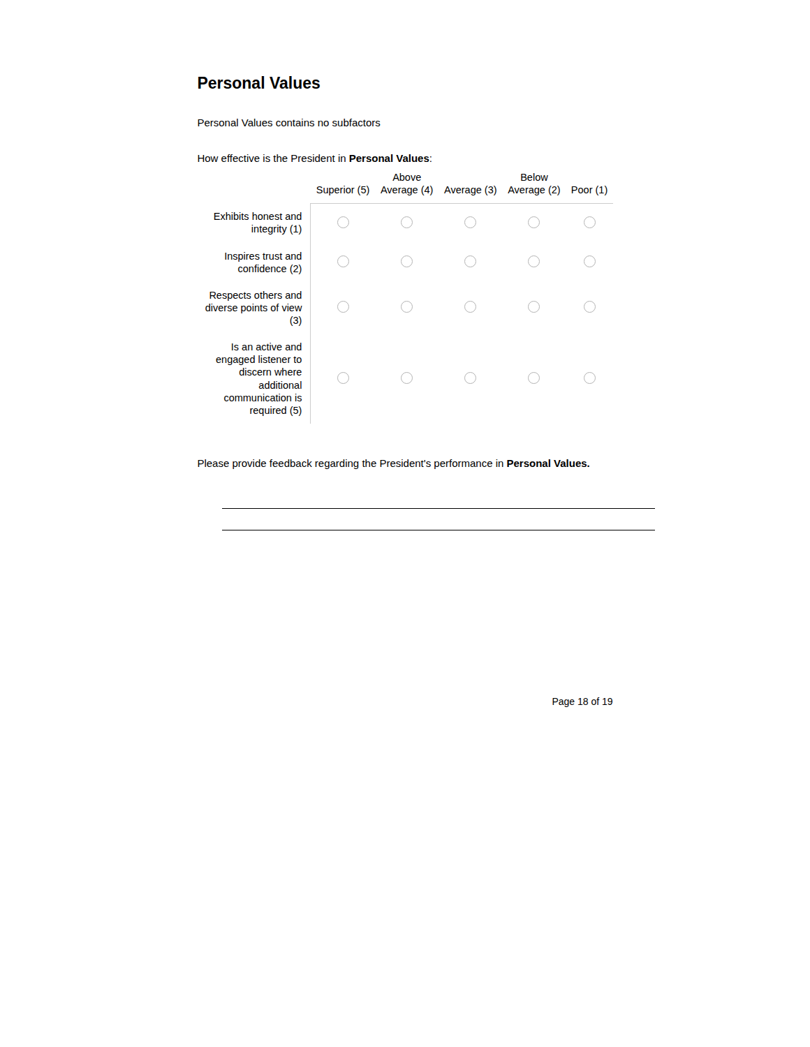Personal Values
Personal Values contains no subfactors
How effective is the President in Personal Values:
| | Superior (5) | Above Average (4) | Average (3) | Below Average (2) | Poor (1) |
| --- | --- | --- | --- | --- | --- |
| Exhibits honest and integrity (1) | | | | | |
| Inspires trust and confidence (2) | | | | | |
| Respects others and diverse points of view (3) | | | | | |
| Is an active and engaged listener to discern where additional communication is required (5) | | | | | |
Please provide feedback regarding the President's performance in Personal Values.
Page 18 of 19